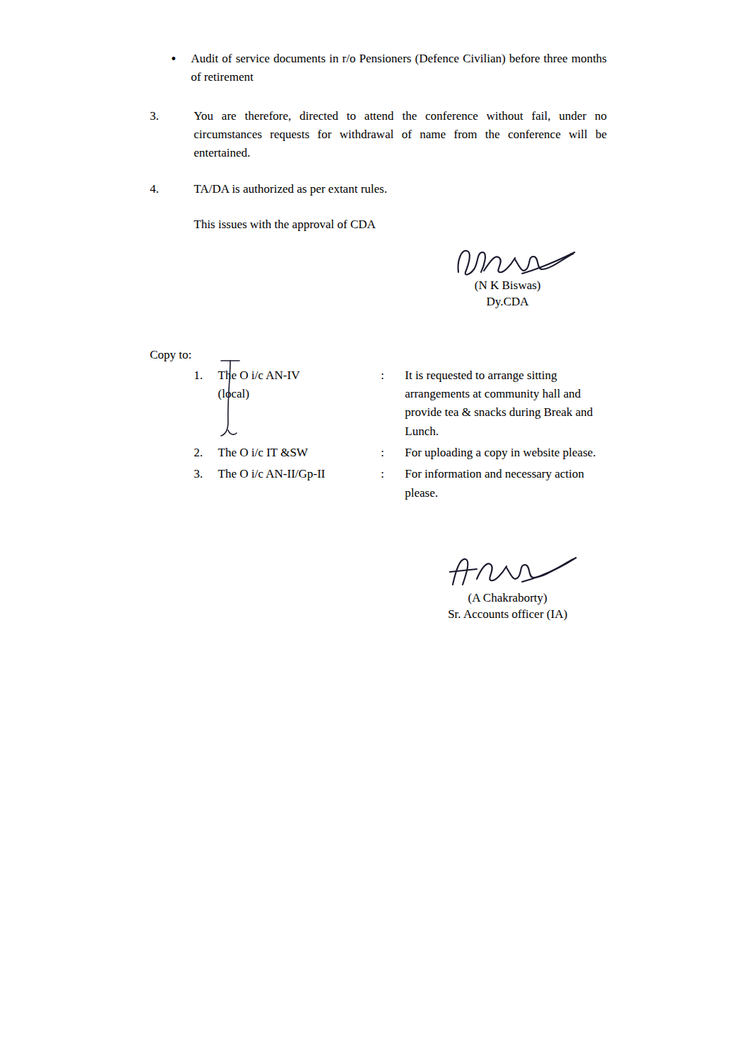Audit of service documents in r/o Pensioners (Defence Civilian) before three months of retirement
3.
You are therefore, directed to attend the conference without fail, under no circumstances requests for withdrawal of name from the conference will be entertained.
4.
TA/DA is authorized as per extant rules.
This issues with the approval of CDA
(N K Biswas)
Dy.CDA
Copy to:
| 1. | The O i/c AN-IV (local) | : | It is requested to arrange sitting arrangements at community hall and provide tea & snacks during Break and Lunch. |
| 2. | The O i/c IT &SW | : | For uploading a copy in website please. |
| 3. | The O i/c AN-II/Gp-II | : | For information and necessary action please. |
(A Chakraborty)
Sr. Accounts officer (IA)